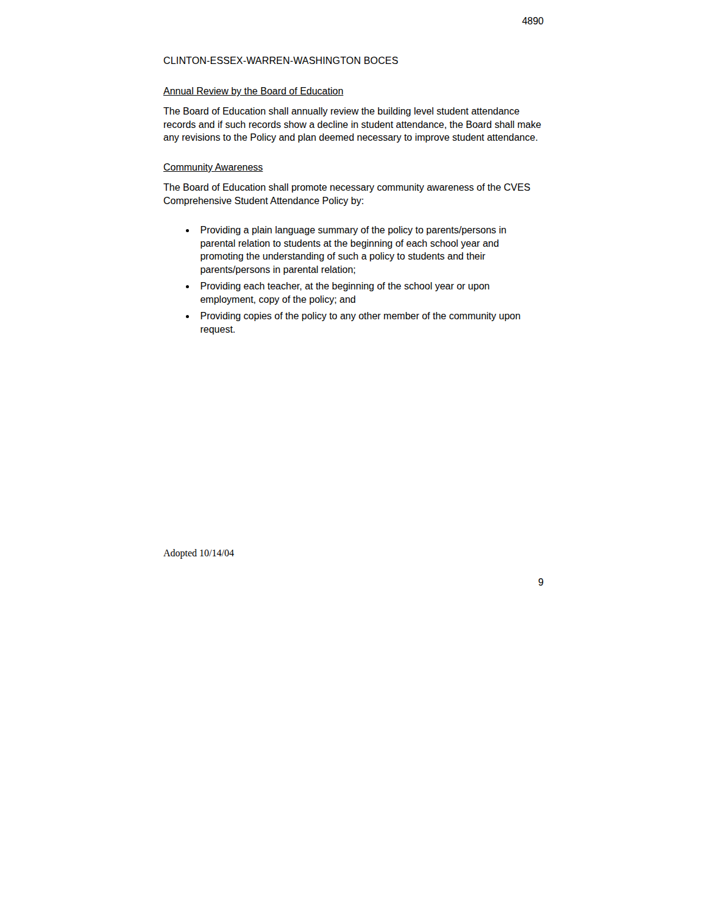4890
CLINTON-ESSEX-WARREN-WASHINGTON BOCES
Annual Review by the Board of Education
The Board of Education shall annually review the building level student attendance records and if such records show a decline in student attendance, the Board shall make any revisions to the Policy and plan deemed necessary to improve student attendance.
Community Awareness
The Board of Education shall promote necessary community awareness of the CVES Comprehensive Student Attendance Policy by:
Providing a plain language summary of the policy to parents/persons in parental relation to students at the beginning of each school year and promoting the understanding of such a policy to students and their parents/persons in parental relation;
Providing each teacher, at the beginning of the school year or upon employment, copy of the policy; and
Providing copies of the policy to any other member of the community upon request.
Adopted 10/14/04
9